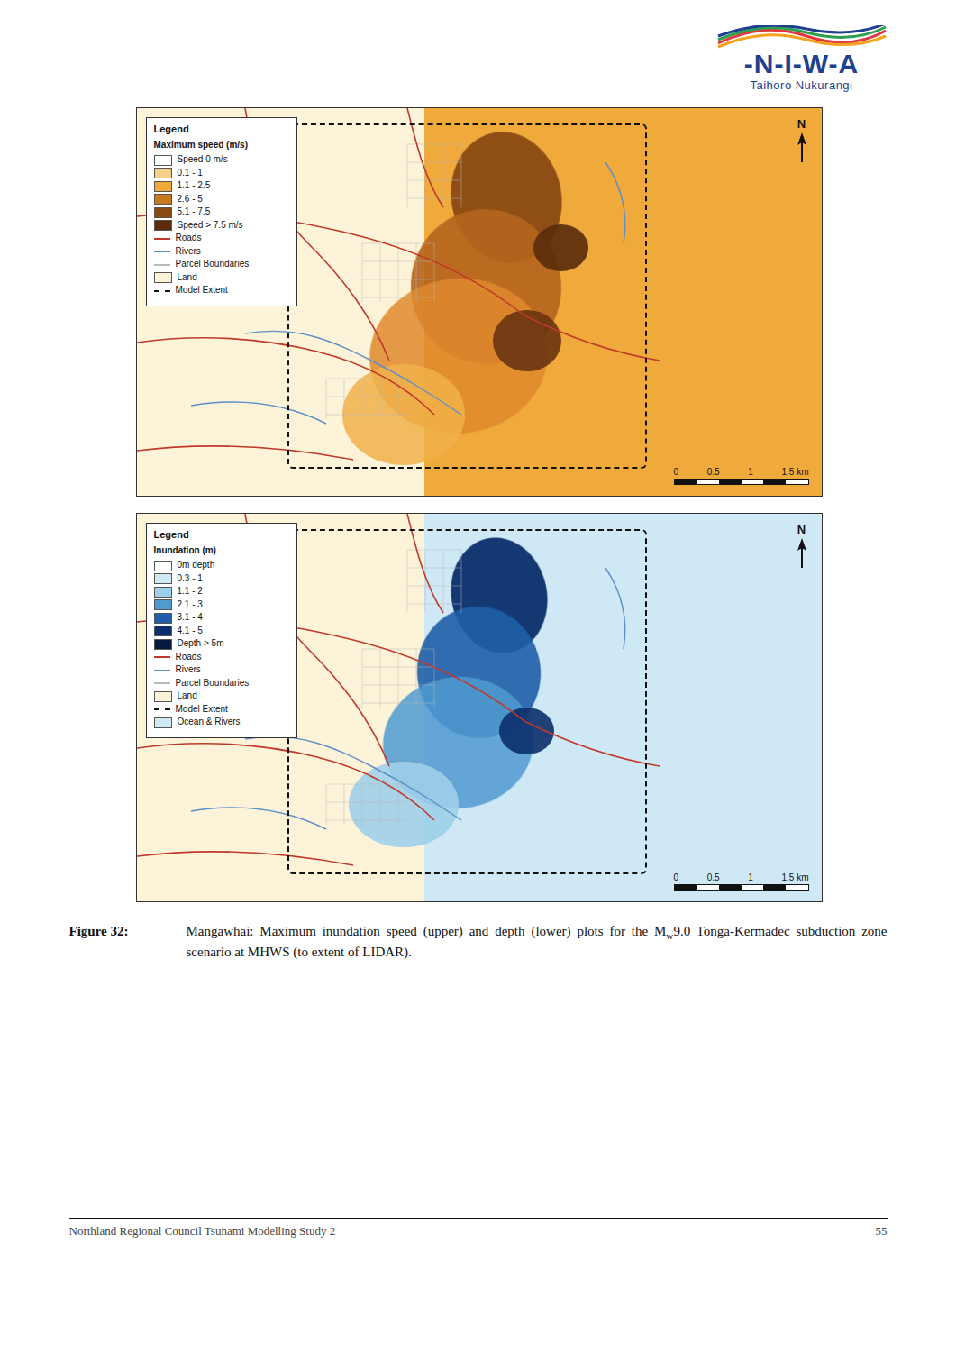-N-I-W-A Taihoro Nukurangi
N
00.511.5 km
Legend
Maximum speed (m/s)
Speed 0 m/s
0.1 - 1
1.1 - 2.5
2.6 - 5
5.1 - 7.5
Speed > 7.5 m/s
Roads
Rivers
Parcel Boundaries
Land
Model Extent
N
00.511.5 km
Legend
Inundation (m)
0m depth
0.3 - 1
1.1 - 2
2.1 - 3
3.1 - 4
4.1 - 5
Depth > 5m
Roads
Rivers
Parcel Boundaries
Land
Model Extent
Ocean & Rivers
Figure 32:
Mangawhai: Maximum inundation speed (upper) and depth (lower) plots for the Mw9.0 Tonga-Kermadec subduction zone scenario at MHWS (to extent of LIDAR).
Northland Regional Council Tsunami Modelling Study 2
55